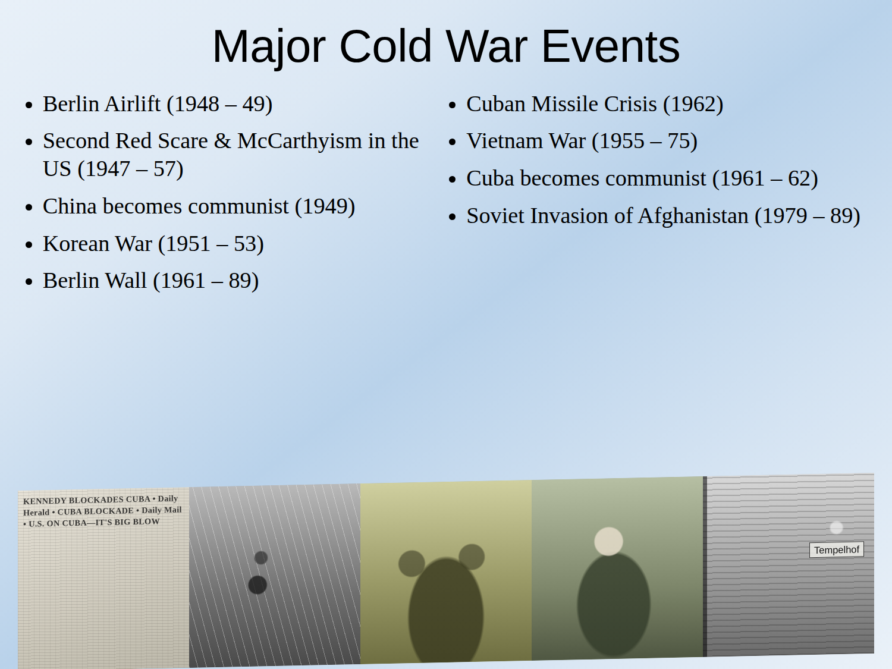Major Cold War Events
Berlin Airlift (1948 – 49)
Second Red Scare & McCarthyism in the US (1947 – 57)
China becomes communist (1949)
Korean War (1951 – 53)
Berlin Wall (1961 – 89)
Cuban Missile Crisis (1962)
Vietnam War (1955 – 75)
Cuba becomes communist (1961 – 62)
Soviet Invasion of Afghanistan (1979 – 89)